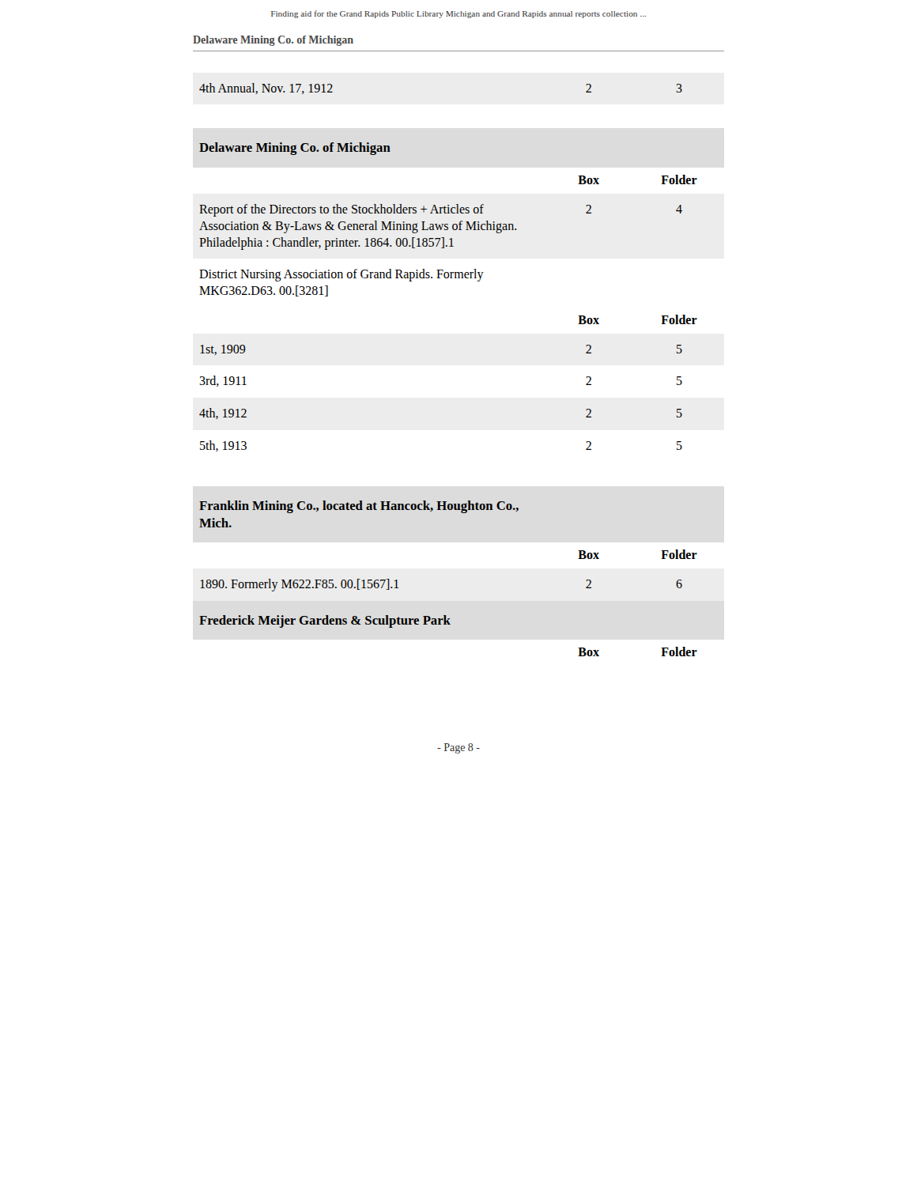Finding aid for the Grand Rapids Public Library Michigan and Grand Rapids annual reports collection ...
Delaware Mining Co. of Michigan
| 4th Annual, Nov. 17, 1912 | 2 | 3 |
| Delaware Mining Co. of Michigan | | |
| | Box | Folder |
| Report of the Directors to the Stockholders + Articles of Association & By-Laws & General Mining Laws of Michigan. Philadelphia : Chandler, printer. 1864. 00.[1857].1 | 2 | 4 |
| District Nursing Association of Grand Rapids. Formerly MKG362.D63. 00.[3281] | | |
| | Box | Folder |
| 1st, 1909 | 2 | 5 |
| 3rd, 1911 | 2 | 5 |
| 4th, 1912 | 2 | 5 |
| 5th, 1913 | 2 | 5 |
| Franklin Mining Co., located at Hancock, Houghton Co., Mich. | | |
| | Box | Folder |
| 1890. Formerly M622.F85. 00.[1567].1 | 2 | 6 |
| Frederick Meijer Gardens & Sculpture Park | | |
| | Box | Folder |
- Page 8 -